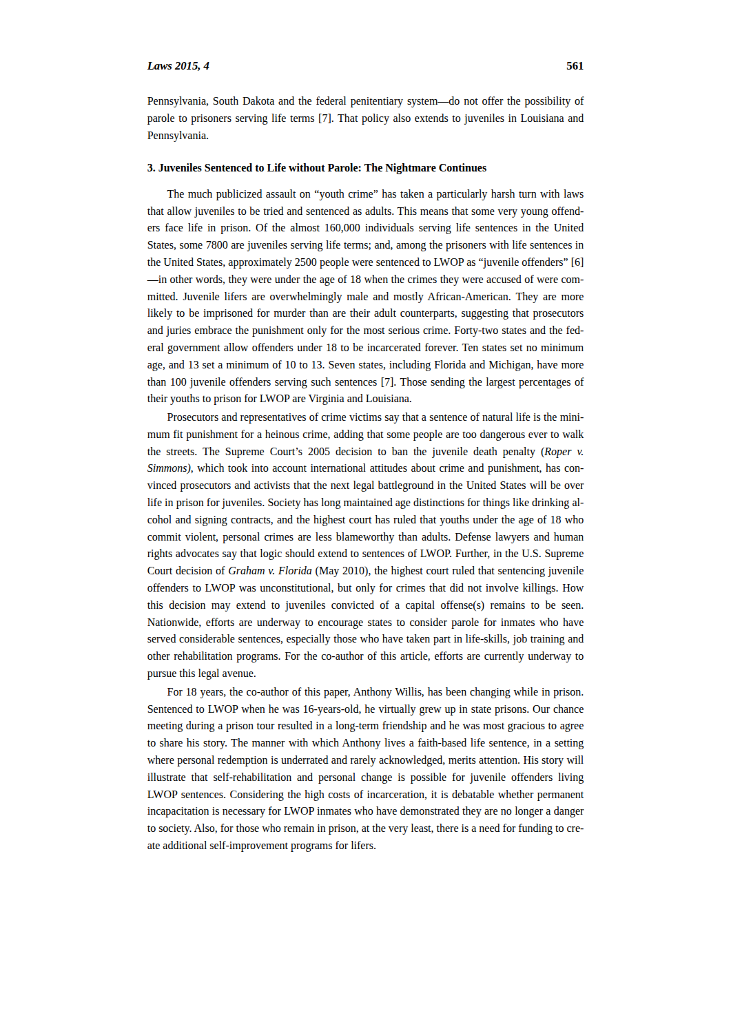Laws 2015, 4
561
Pennsylvania, South Dakota and the federal penitentiary system—do not offer the possibility of parole to prisoners serving life terms [7]. That policy also extends to juveniles in Louisiana and Pennsylvania.
3. Juveniles Sentenced to Life without Parole: The Nightmare Continues
The much publicized assault on “youth crime” has taken a particularly harsh turn with laws that allow juveniles to be tried and sentenced as adults. This means that some very young offenders face life in prison. Of the almost 160,000 individuals serving life sentences in the United States, some 7800 are juveniles serving life terms; and, among the prisoners with life sentences in the United States, approximately 2500 people were sentenced to LWOP as “juvenile offenders” [6]—in other words, they were under the age of 18 when the crimes they were accused of were committed. Juvenile lifers are overwhelmingly male and mostly African-American. They are more likely to be imprisoned for murder than are their adult counterparts, suggesting that prosecutors and juries embrace the punishment only for the most serious crime. Forty-two states and the federal government allow offenders under 18 to be incarcerated forever. Ten states set no minimum age, and 13 set a minimum of 10 to 13. Seven states, including Florida and Michigan, have more than 100 juvenile offenders serving such sentences [7]. Those sending the largest percentages of their youths to prison for LWOP are Virginia and Louisiana.
Prosecutors and representatives of crime victims say that a sentence of natural life is the minimum fit punishment for a heinous crime, adding that some people are too dangerous ever to walk the streets. The Supreme Court’s 2005 decision to ban the juvenile death penalty (Roper v. Simmons), which took into account international attitudes about crime and punishment, has convinced prosecutors and activists that the next legal battleground in the United States will be over life in prison for juveniles. Society has long maintained age distinctions for things like drinking alcohol and signing contracts, and the highest court has ruled that youths under the age of 18 who commit violent, personal crimes are less blameworthy than adults. Defense lawyers and human rights advocates say that logic should extend to sentences of LWOP. Further, in the U.S. Supreme Court decision of Graham v. Florida (May 2010), the highest court ruled that sentencing juvenile offenders to LWOP was unconstitutional, but only for crimes that did not involve killings. How this decision may extend to juveniles convicted of a capital offense(s) remains to be seen. Nationwide, efforts are underway to encourage states to consider parole for inmates who have served considerable sentences, especially those who have taken part in life-skills, job training and other rehabilitation programs. For the co-author of this article, efforts are currently underway to pursue this legal avenue.
For 18 years, the co-author of this paper, Anthony Willis, has been changing while in prison. Sentenced to LWOP when he was 16-years-old, he virtually grew up in state prisons. Our chance meeting during a prison tour resulted in a long-term friendship and he was most gracious to agree to share his story. The manner with which Anthony lives a faith-based life sentence, in a setting where personal redemption is underrated and rarely acknowledged, merits attention. His story will illustrate that self-rehabilitation and personal change is possible for juvenile offenders living LWOP sentences. Considering the high costs of incarceration, it is debatable whether permanent incapacitation is necessary for LWOP inmates who have demonstrated they are no longer a danger to society. Also, for those who remain in prison, at the very least, there is a need for funding to create additional self-improvement programs for lifers.